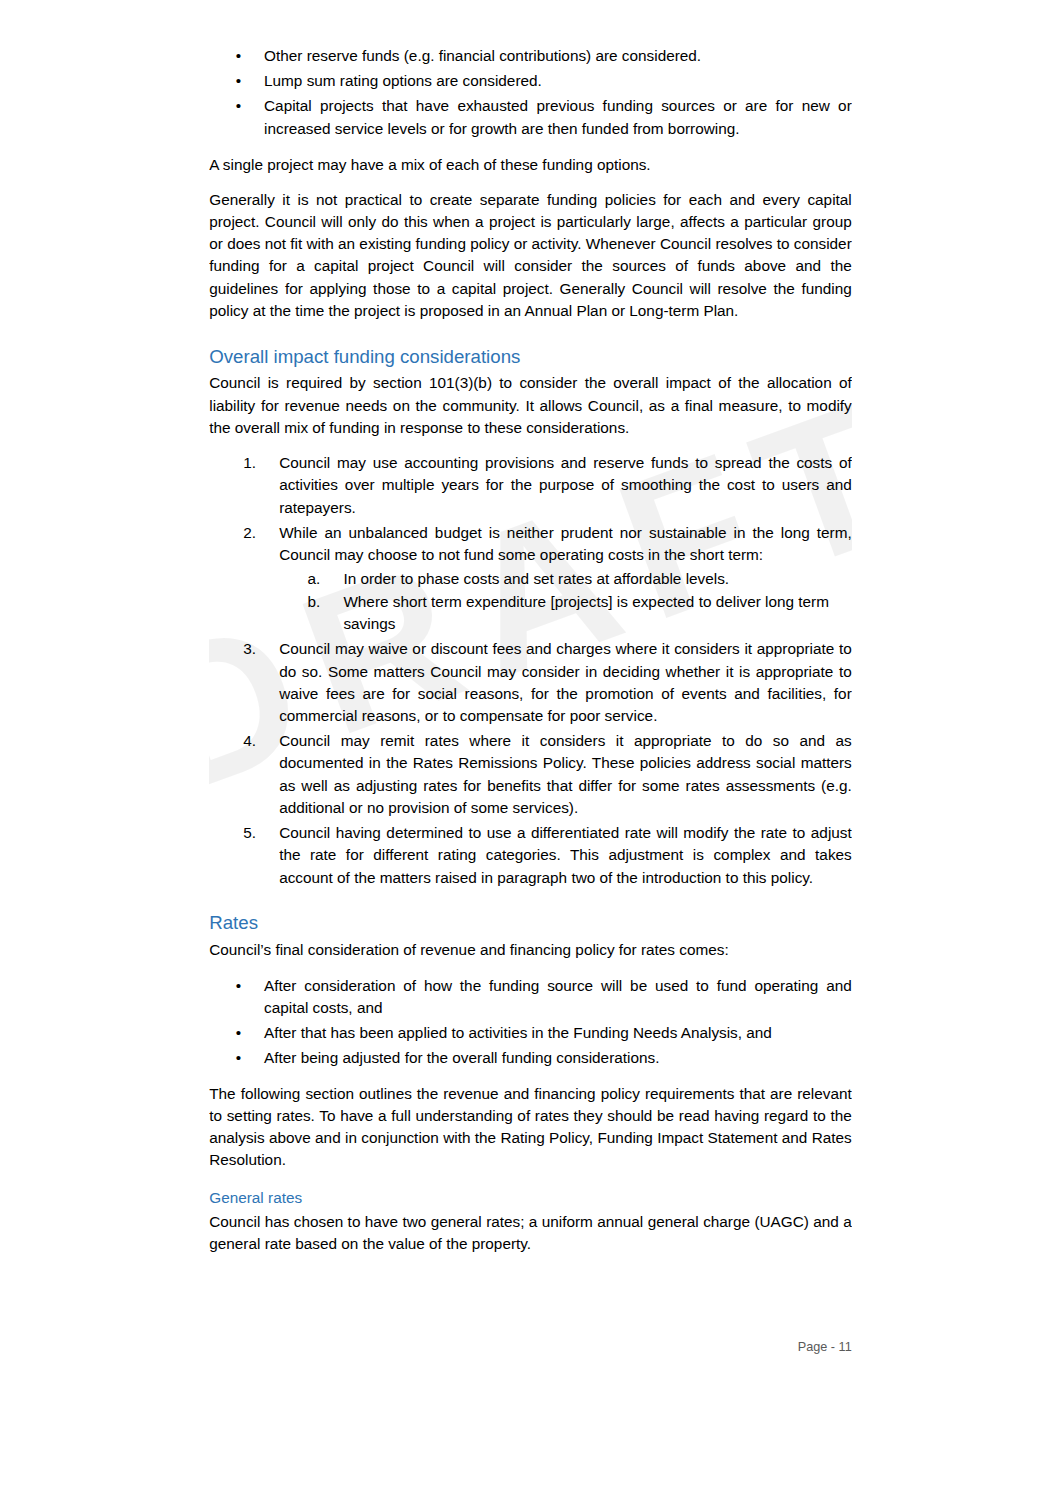DRAFT
Other reserve funds (e.g. financial contributions) are considered.
Lump sum rating options are considered.
Capital projects that have exhausted previous funding sources or are for new or increased service levels or for growth are then funded from borrowing.
A single project may have a mix of each of these funding options.
Generally it is not practical to create separate funding policies for each and every capital project. Council will only do this when a project is particularly large, affects a particular group or does not fit with an existing funding policy or activity. Whenever Council resolves to consider funding for a capital project Council will consider the sources of funds above and the guidelines for applying those to a capital project. Generally Council will resolve the funding policy at the time the project is proposed in an Annual Plan or Long-term Plan.
Overall impact funding considerations
Council is required by section 101(3)(b) to consider the overall impact of the allocation of liability for revenue needs on the community. It allows Council, as a final measure, to modify the overall mix of funding in response to these considerations.
Council may use accounting provisions and reserve funds to spread the costs of activities over multiple years for the purpose of smoothing the cost to users and ratepayers.
While an unbalanced budget is neither prudent nor sustainable in the long term, Council may choose to not fund some operating costs in the short term:
In order to phase costs and set rates at affordable levels.
Where short term expenditure [projects] is expected to deliver long term savings
Council may waive or discount fees and charges where it considers it appropriate to do so. Some matters Council may consider in deciding whether it is appropriate to waive fees are for social reasons, for the promotion of events and facilities, for commercial reasons, or to compensate for poor service.
Council may remit rates where it considers it appropriate to do so and as documented in the Rates Remissions Policy. These policies address social matters as well as adjusting rates for benefits that differ for some rates assessments (e.g. additional or no provision of some services).
Council having determined to use a differentiated rate will modify the rate to adjust the rate for different rating categories. This adjustment is complex and takes account of the matters raised in paragraph two of the introduction to this policy.
Rates
Council’s final consideration of revenue and financing policy for rates comes:
After consideration of how the funding source will be used to fund operating and capital costs, and
After that has been applied to activities in the Funding Needs Analysis, and
After being adjusted for the overall funding considerations.
The following section outlines the revenue and financing policy requirements that are relevant to setting rates. To have a full understanding of rates they should be read having regard to the analysis above and in conjunction with the Rating Policy, Funding Impact Statement and Rates Resolution.
General rates
Council has chosen to have two general rates; a uniform annual general charge (UAGC) and a general rate based on the value of the property.
Page - 11